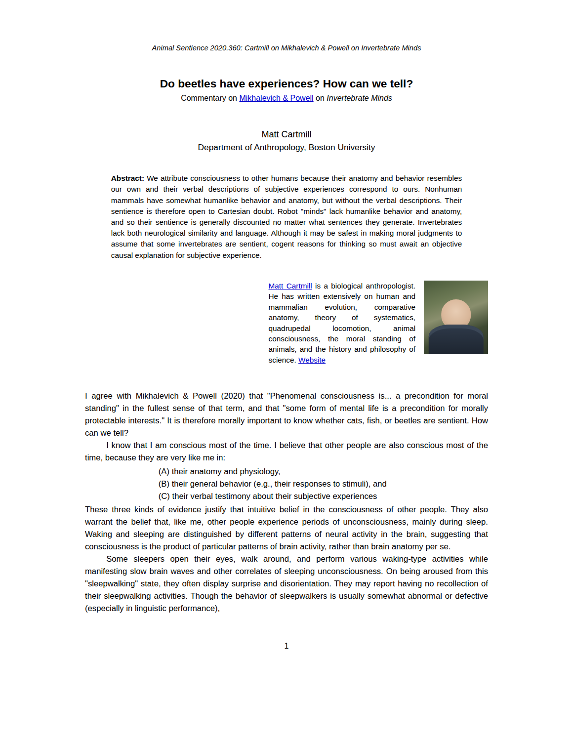Animal Sentience 2020.360: Cartmill on Mikhalevich & Powell on Invertebrate Minds
Do beetles have experiences? How can we tell?
Commentary on Mikhalevich & Powell on Invertebrate Minds
Matt Cartmill
Department of Anthropology, Boston University
Abstract: We attribute consciousness to other humans because their anatomy and behavior resembles our own and their verbal descriptions of subjective experiences correspond to ours. Nonhuman mammals have somewhat humanlike behavior and anatomy, but without the verbal descriptions. Their sentience is therefore open to Cartesian doubt. Robot "minds" lack humanlike behavior and anatomy, and so their sentience is generally discounted no matter what sentences they generate. Invertebrates lack both neurological similarity and language. Although it may be safest in making moral judgments to assume that some invertebrates are sentient, cogent reasons for thinking so must await an objective causal explanation for subjective experience.
Matt Cartmill is a biological anthropologist. He has written extensively on human and mammalian evolution, comparative anatomy, theory of systematics, quadrupedal locomotion, animal consciousness, the moral standing of animals, and the history and philosophy of science. Website
I agree with Mikhalevich & Powell (2020) that "Phenomenal consciousness is... a precondition for moral standing" in the fullest sense of that term, and that "some form of mental life is a precondition for morally protectable interests." It is therefore morally important to know whether cats, fish, or beetles are sentient. How can we tell?
I know that I am conscious most of the time. I believe that other people are also conscious most of the time, because they are very like me in:
(A) their anatomy and physiology,
(B) their general behavior (e.g., their responses to stimuli), and
(C) their verbal testimony about their subjective experiences
These three kinds of evidence justify that intuitive belief in the consciousness of other people. They also warrant the belief that, like me, other people experience periods of unconsciousness, mainly during sleep. Waking and sleeping are distinguished by different patterns of neural activity in the brain, suggesting that consciousness is the product of particular patterns of brain activity, rather than brain anatomy per se.
Some sleepers open their eyes, walk around, and perform various waking-type activities while manifesting slow brain waves and other correlates of sleeping unconsciousness. On being aroused from this "sleepwalking" state, they often display surprise and disorientation. They may report having no recollection of their sleepwalking activities. Though the behavior of sleepwalkers is usually somewhat abnormal or defective (especially in linguistic performance),
1